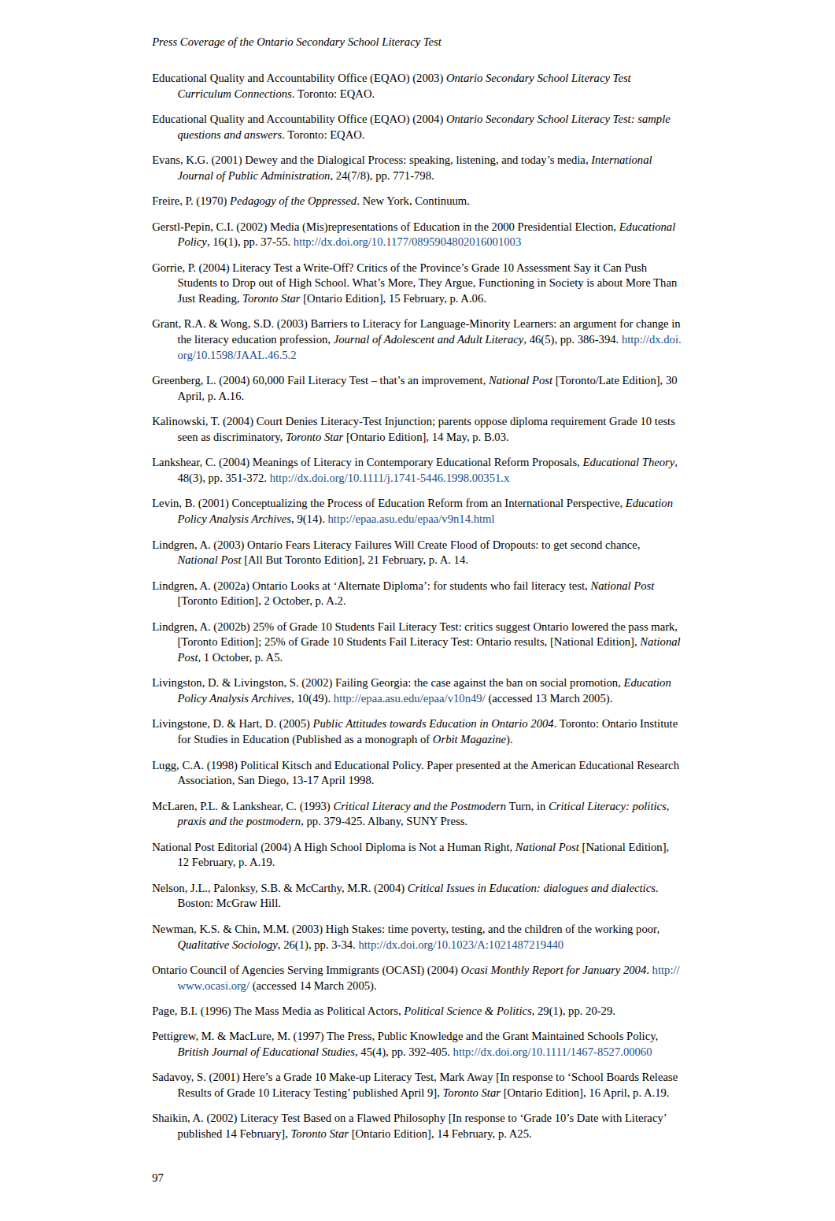Press Coverage of the Ontario Secondary School Literacy Test
Educational Quality and Accountability Office (EQAO) (2003) Ontario Secondary School Literacy Test Curriculum Connections. Toronto: EQAO.
Educational Quality and Accountability Office (EQAO) (2004) Ontario Secondary School Literacy Test: sample questions and answers. Toronto: EQAO.
Evans, K.G. (2001) Dewey and the Dialogical Process: speaking, listening, and today’s media, International Journal of Public Administration, 24(7/8), pp. 771-798.
Freire, P. (1970) Pedagogy of the Oppressed. New York, Continuum.
Gerstl-Pepin, C.I. (2002) Media (Mis)representations of Education in the 2000 Presidential Election, Educational Policy, 16(1), pp. 37-55. http://dx.doi.org/10.1177/0895904802016001003
Gorrie, P. (2004) Literacy Test a Write-Off? Critics of the Province’s Grade 10 Assessment Say it Can Push Students to Drop out of High School. What’s More, They Argue, Functioning in Society is about More Than Just Reading, Toronto Star [Ontario Edition], 15 February, p. A.06.
Grant, R.A. & Wong, S.D. (2003) Barriers to Literacy for Language-Minority Learners: an argument for change in the literacy education profession, Journal of Adolescent and Adult Literacy, 46(5), pp. 386-394. http://dx.doi.org/10.1598/JAAL.46.5.2
Greenberg, L. (2004) 60,000 Fail Literacy Test – that’s an improvement, National Post [Toronto/Late Edition], 30 April, p. A.16.
Kalinowski, T. (2004) Court Denies Literacy-Test Injunction; parents oppose diploma requirement Grade 10 tests seen as discriminatory, Toronto Star [Ontario Edition], 14 May, p. B.03.
Lankshear, C. (2004) Meanings of Literacy in Contemporary Educational Reform Proposals, Educational Theory, 48(3), pp. 351-372. http://dx.doi.org/10.1111/j.1741-5446.1998.00351.x
Levin, B. (2001) Conceptualizing the Process of Education Reform from an International Perspective, Education Policy Analysis Archives, 9(14). http://epaa.asu.edu/epaa/v9n14.html
Lindgren, A. (2003) Ontario Fears Literacy Failures Will Create Flood of Dropouts: to get second chance, National Post [All But Toronto Edition], 21 February, p. A. 14.
Lindgren, A. (2002a) Ontario Looks at ‘Alternate Diploma’: for students who fail literacy test, National Post [Toronto Edition], 2 October, p. A.2.
Lindgren, A. (2002b) 25% of Grade 10 Students Fail Literacy Test: critics suggest Ontario lowered the pass mark, [Toronto Edition]; 25% of Grade 10 Students Fail Literacy Test: Ontario results, [National Edition], National Post, 1 October, p. A5.
Livingston, D. & Livingston, S. (2002) Failing Georgia: the case against the ban on social promotion, Education Policy Analysis Archives, 10(49). http://epaa.asu.edu/epaa/v10n49/ (accessed 13 March 2005).
Livingstone, D. & Hart, D. (2005) Public Attitudes towards Education in Ontario 2004. Toronto: Ontario Institute for Studies in Education (Published as a monograph of Orbit Magazine).
Lugg, C.A. (1998) Political Kitsch and Educational Policy. Paper presented at the American Educational Research Association, San Diego, 13-17 April 1998.
McLaren, P.L. & Lankshear, C. (1993) Critical Literacy and the Postmodern Turn, in Critical Literacy: politics, praxis and the postmodern, pp. 379-425. Albany, SUNY Press.
National Post Editorial (2004) A High School Diploma is Not a Human Right, National Post [National Edition], 12 February, p. A.19.
Nelson, J.L., Palonksy, S.B. & McCarthy, M.R. (2004) Critical Issues in Education: dialogues and dialectics. Boston: McGraw Hill.
Newman, K.S. & Chin, M.M. (2003) High Stakes: time poverty, testing, and the children of the working poor, Qualitative Sociology, 26(1), pp. 3-34. http://dx.doi.org/10.1023/A:1021487219440
Ontario Council of Agencies Serving Immigrants (OCASI) (2004) Ocasi Monthly Report for January 2004. http://www.ocasi.org/ (accessed 14 March 2005).
Page, B.I. (1996) The Mass Media as Political Actors, Political Science & Politics, 29(1), pp. 20-29.
Pettigrew, M. & MacLure, M. (1997) The Press, Public Knowledge and the Grant Maintained Schools Policy, British Journal of Educational Studies, 45(4), pp. 392-405. http://dx.doi.org/10.1111/1467-8527.00060
Sadavoy, S. (2001) Here’s a Grade 10 Make-up Literacy Test, Mark Away [In response to ‘School Boards Release Results of Grade 10 Literacy Testing’ published April 9], Toronto Star [Ontario Edition], 16 April, p. A.19.
Shaikin, A. (2002) Literacy Test Based on a Flawed Philosophy [In response to ‘Grade 10’s Date with Literacy’ published 14 February], Toronto Star [Ontario Edition], 14 February, p. A25.
97